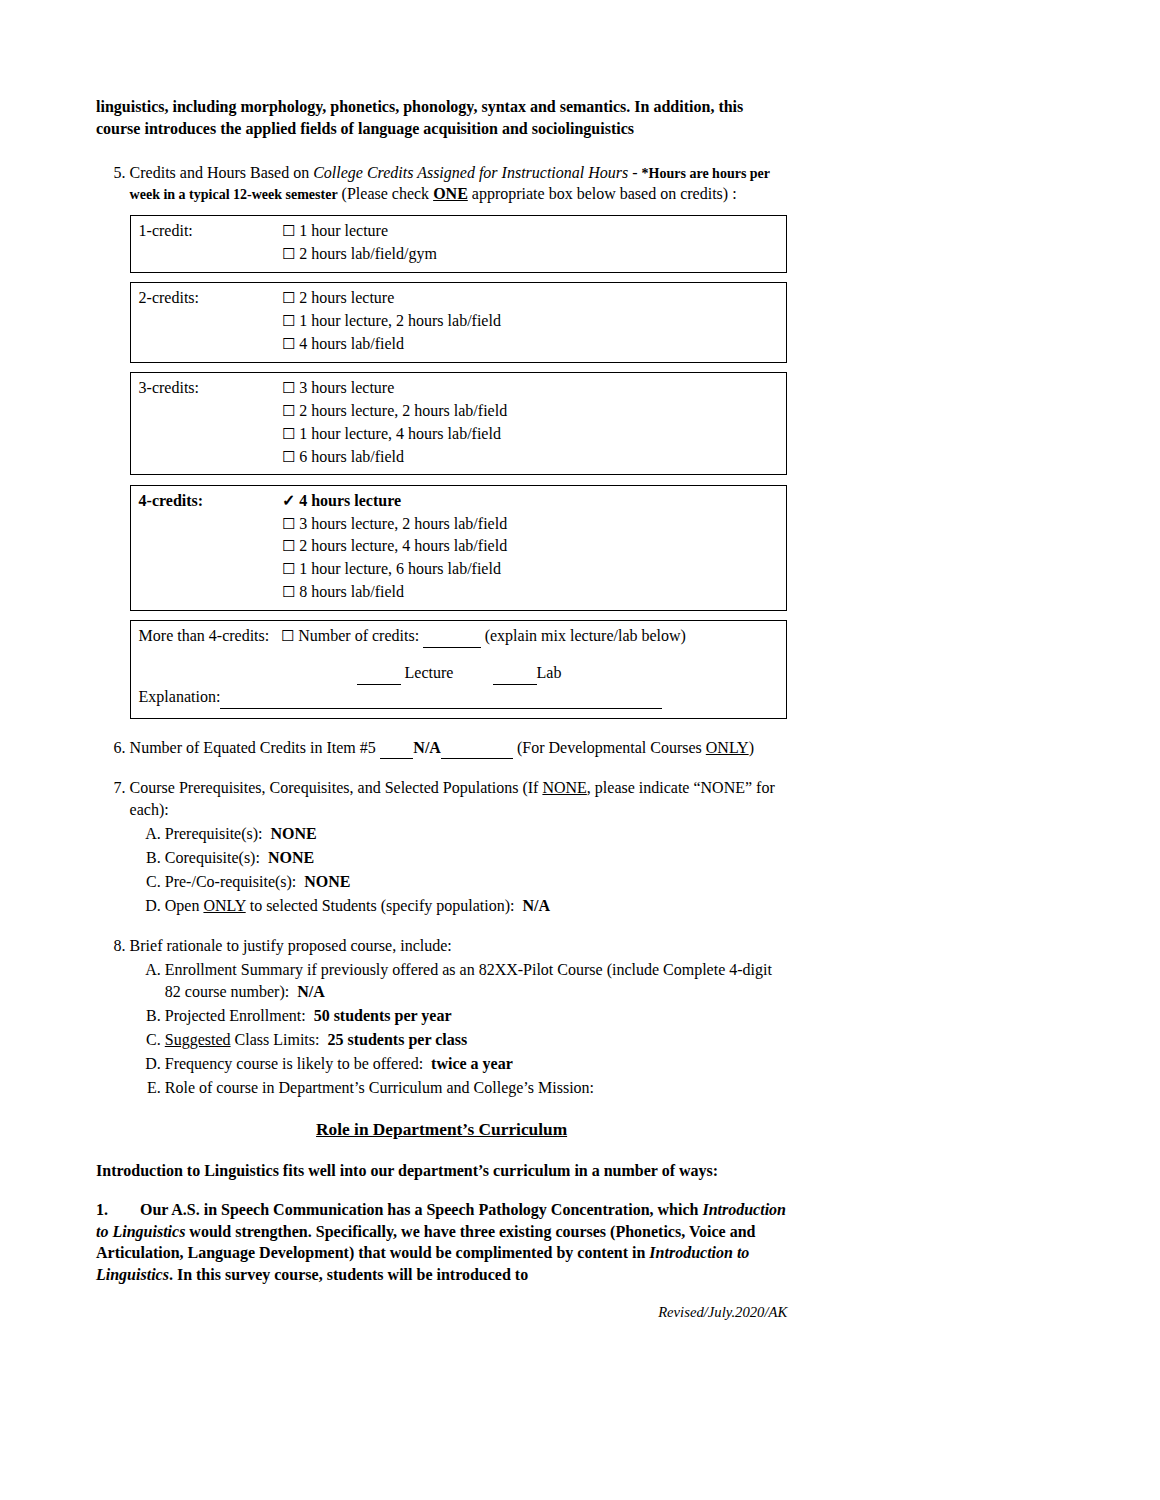linguistics, including morphology, phonetics, phonology, syntax and semantics. In addition, this course introduces the applied fields of language acquisition and sociolinguistics
Credits and Hours Based on College Credits Assigned for Instructional Hours - *Hours are hours per week in a typical 12-week semester (Please check ONE appropriate box below based on credits) :
| 1-credit: | ☐ 1 hour lecture ☐ 2 hours lab/field/gym |
| 2-credits: | ☐ 2 hours lecture ☐ 1 hour lecture, 2 hours lab/field ☐ 4 hours lab/field |
| 3-credits: | ☐ 3 hours lecture ☐ 2 hours lecture, 2 hours lab/field ☐ 1 hour lecture, 4 hours lab/field ☐ 6 hours lab/field |
| 4-credits: | ✓ 4 hours lecture ☐ 3 hours lecture, 2 hours lab/field ☐ 2 hours lecture, 4 hours lab/field ☐ 1 hour lecture, 6 hours lab/field ☐ 8 hours lab/field |
| More than 4-credits: ☐ Number of credits: (explain mix lecture/lab below) Lecture Lab Explanation: |
Number of Equated Credits in Item #5 N/A (For Developmental Courses ONLY)
Course Prerequisites, Corequisites, and Selected Populations (If NONE, please indicate “NONE” for each):
Prerequisite(s): NONE
Corequisite(s): NONE
Pre-/Co-requisite(s): NONE
Open ONLY to selected Students (specify population): N/A
Brief rationale to justify proposed course, include:
Enrollment Summary if previously offered as an 82XX-Pilot Course (include Complete 4-digit 82 course number): N/A
Projected Enrollment: 50 students per year
Suggested Class Limits: 25 students per class
Frequency course is likely to be offered: twice a year
Role of course in Department’s Curriculum and College’s Mission:
Role in Department’s Curriculum
Introduction to Linguistics fits well into our department’s curriculum in a number of ways:
1. Our A.S. in Speech Communication has a Speech Pathology Concentration, which Introduction to Linguistics would strengthen. Specifically, we have three existing courses (Phonetics, Voice and Articulation, Language Development) that would be complimented by content in Introduction to Linguistics. In this survey course, students will be introduced to
Revised/July.2020/AK